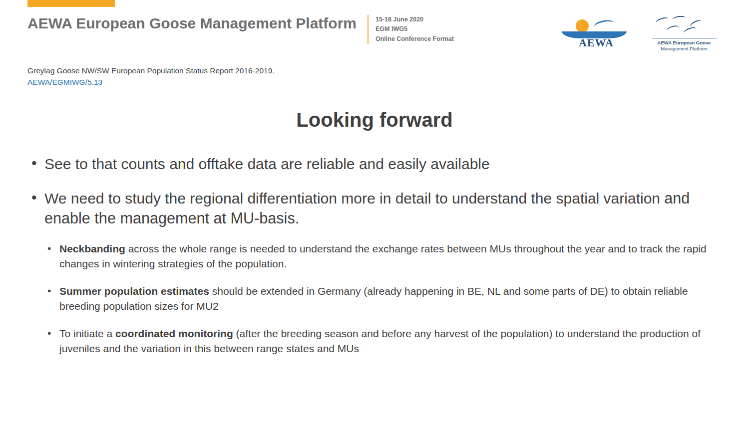AEWA European Goose Management Platform
15-18 June 2020
EGM IWG5
Online Conference Format
AEWA
AEWA European Goose Management Platform
Greylag Goose NW/SW European Population Status Report 2016-2019.
AEWA/EGMIWG/5.13
Looking forward
See to that counts and offtake data are reliable and easily available
We need to study the regional differentiation more in detail to understand the spatial variation and enable the management at MU-basis.
Neckbanding across the whole range is needed to understand the exchange rates between MUs throughout the year and to track the rapid changes in wintering strategies of the population.
Summer population estimates should be extended in Germany (already happening in BE, NL and some parts of DE) to obtain reliable breeding population sizes for MU2
To initiate a coordinated monitoring (after the breeding season and before any harvest of the population) to understand the production of juveniles and the variation in this between range states and MUs